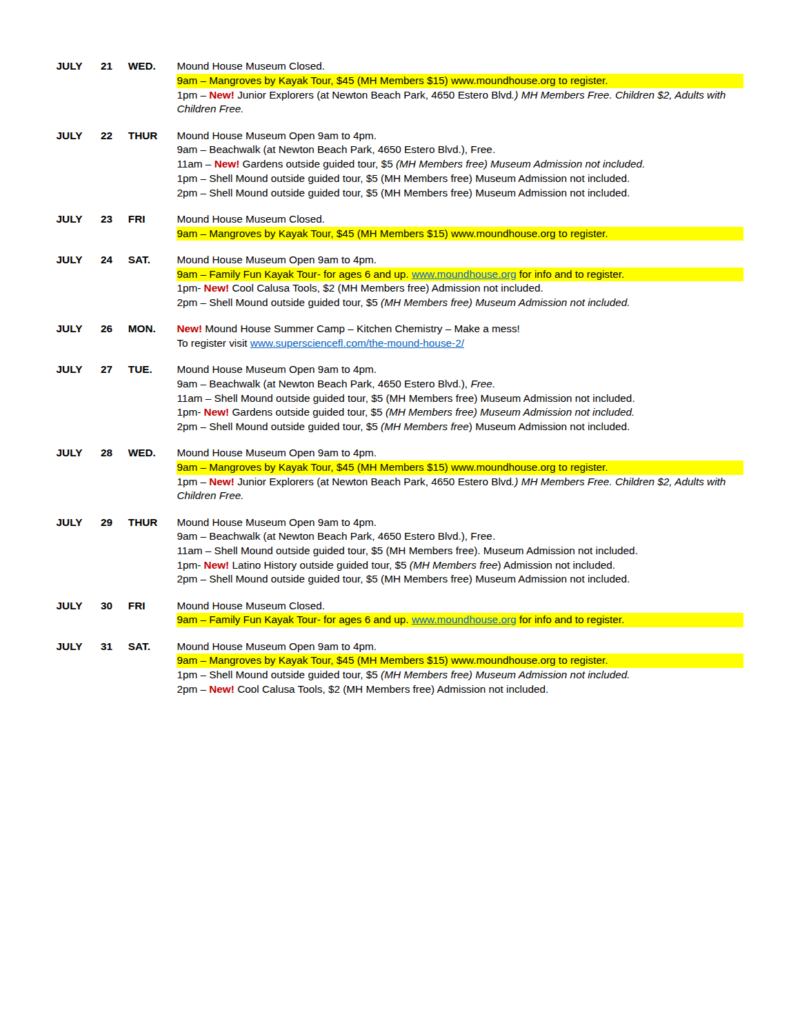| JULY | 21 | WED. | Mound House Museum Closed. 9am – Mangroves by Kayak Tour, $45 (MH Members $15) www.moundhouse.org to register. 1pm – New! Junior Explorers (at Newton Beach Park, 4650 Estero Blvd .) MH Members Free. Children $2, Adults with Children Free. |
| JULY | 22 | THUR | Mound House Museum Open 9am to 4pm. 9am – Beachwalk (at Newton Beach Park, 4650 Estero Blvd.), Free. 11am – New! Gardens outside guided tour, $5 (MH Members free) Museum Admission not included. 1pm – Shell Mound outside guided tour, $5 (MH Members free) Museum Admission not included. 2pm – Shell Mound outside guided tour, $5 (MH Members free) Museum Admission not included. |
| JULY | 23 | FRI | Mound House Museum Closed. 9am – Mangroves by Kayak Tour, $45 (MH Members $15) www.moundhouse.org to register. |
| JULY | 24 | SAT. | Mound House Museum Open 9am to 4pm. 9am – Family Fun Kayak Tour- for ages 6 and up. www.moundhouse.org for info and to register. 1pm- New! Cool Calusa Tools, $2 (MH Members free) Admission not included. 2pm – Shell Mound outside guided tour, $5 (MH Members free) Museum Admission not included. |
| JULY | 26 | MON. | New! Mound House Summer Camp – Kitchen Chemistry – Make a mess! To register visit www.supersciencefl.com/the-mound-house-2/ |
| JULY | 27 | TUE. | Mound House Museum Open 9am to 4pm. 9am – Beachwalk (at Newton Beach Park, 4650 Estero Blvd.), Free. 11am – Shell Mound outside guided tour, $5 (MH Members free) Museum Admission not included. 1pm- New! Gardens outside guided tour, $5 (MH Members free) Museum Admission not included. 2pm – Shell Mound outside guided tour, $5 (MH Members free ) Museum Admission not included. |
| JULY | 28 | WED. | Mound House Museum Open 9am to 4pm. 9am – Mangroves by Kayak Tour, $45 (MH Members $15) www.moundhouse.org to register. 1pm – New! Junior Explorers (at Newton Beach Park, 4650 Estero Blvd .) MH Members Free. Children $2, Adults with Children Free. |
| JULY | 29 | THUR | Mound House Museum Open 9am to 4pm. 9am – Beachwalk (at Newton Beach Park, 4650 Estero Blvd.), Free. 11am – Shell Mound outside guided tour, $5 (MH Members free). Museum Admission not included. 1pm- New! Latino History outside guided tour, $5 (MH Members free ) Admission not included. 2pm – Shell Mound outside guided tour, $5 (MH Members free) Museum Admission not included. |
| JULY | 30 | FRI | Mound House Museum Closed. 9am – Family Fun Kayak Tour- for ages 6 and up. www.moundhouse.org for info and to register. |
| JULY | 31 | SAT. | Mound House Museum Open 9am to 4pm. 9am – Mangroves by Kayak Tour, $45 (MH Members $15) www.moundhouse.org to register. 1pm – Shell Mound outside guided tour, $5 (MH Members free) Museum Admission not included. 2pm – New! Cool Calusa Tools, $2 (MH Members free) Admission not included. |